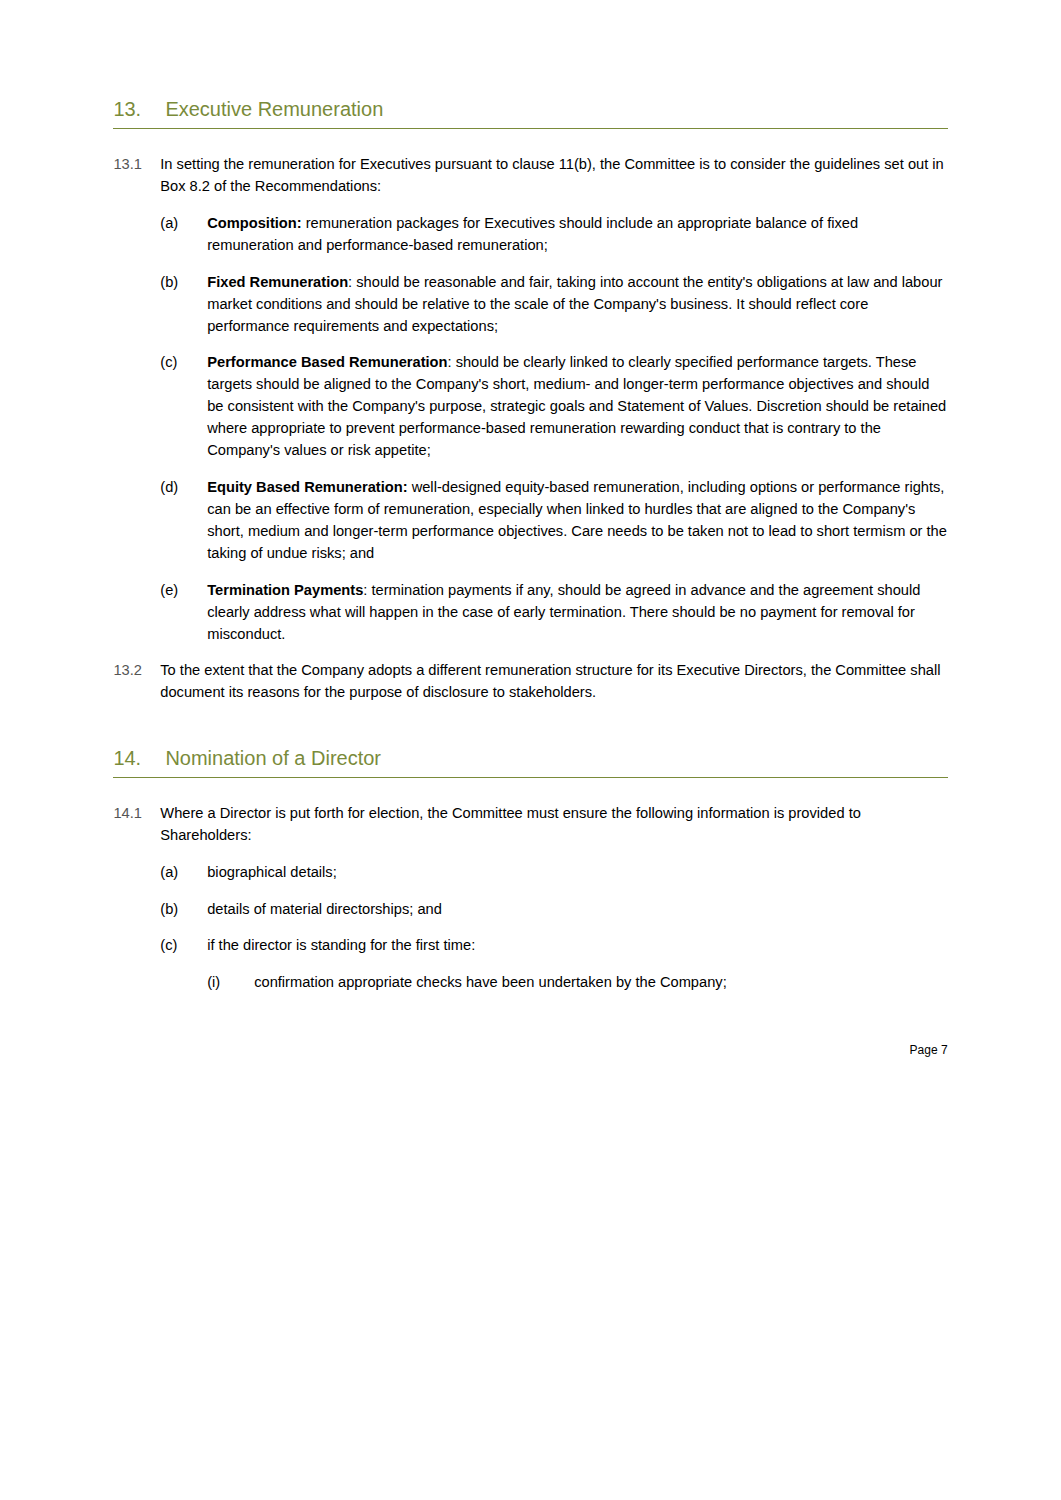13. Executive Remuneration
13.1
In setting the remuneration for Executives pursuant to clause 11(b), the Committee is to consider the guidelines set out in Box 8.2 of the Recommendations:
(a)
Composition: remuneration packages for Executives should include an appropriate balance of fixed remuneration and performance-based remuneration;
(b)
Fixed Remuneration: should be reasonable and fair, taking into account the entity's obligations at law and labour market conditions and should be relative to the scale of the Company's business. It should reflect core performance requirements and expectations;
(c)
Performance Based Remuneration: should be clearly linked to clearly specified performance targets. These targets should be aligned to the Company's short, medium- and longer-term performance objectives and should be consistent with the Company's purpose, strategic goals and Statement of Values. Discretion should be retained where appropriate to prevent performance-based remuneration rewarding conduct that is contrary to the Company's values or risk appetite;
(d)
Equity Based Remuneration: well-designed equity-based remuneration, including options or performance rights, can be an effective form of remuneration, especially when linked to hurdles that are aligned to the Company's short, medium and longer-term performance objectives. Care needs to be taken not to lead to short termism or the taking of undue risks; and
(e)
Termination Payments: termination payments if any, should be agreed in advance and the agreement should clearly address what will happen in the case of early termination. There should be no payment for removal for misconduct.
13.2
To the extent that the Company adopts a different remuneration structure for its Executive Directors, the Committee shall document its reasons for the purpose of disclosure to stakeholders.
14. Nomination of a Director
14.1
Where a Director is put forth for election, the Committee must ensure the following information is provided to Shareholders:
(a)
biographical details;
(b)
details of material directorships; and
(c)
if the director is standing for the first time:
(i)
confirmation appropriate checks have been undertaken by the Company;
Page 7